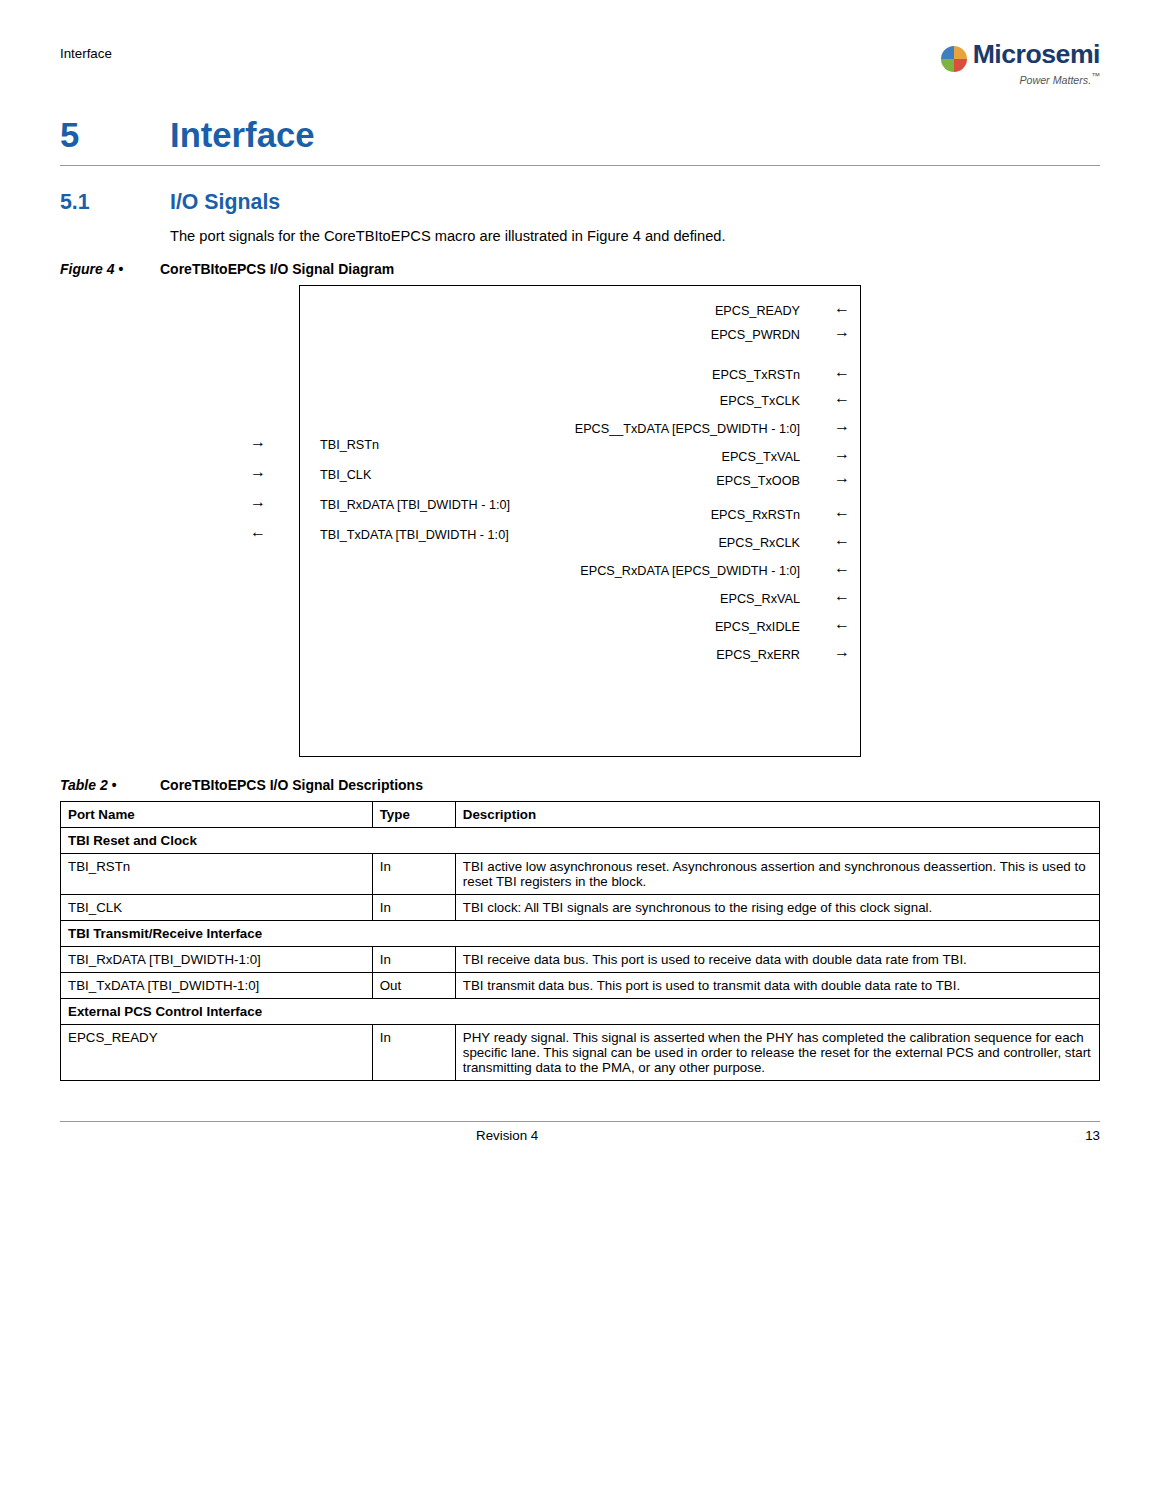Interface
Microsemi
Power Matters.™
5 Interface
5.1 I/O Signals
The port signals for the CoreTBItoEPCS macro are illustrated in Figure 4 and defined.
Figure 4 •CoreTBItoEPCS I/O Signal Diagram
EPCS_READY ← EPCS_PWRDN → EPCS_TxRSTn ← EPCS_TxCLK ← EPCS__TxDATA [EPCS_DWIDTH - 1:0] → EPCS_TxVAL → EPCS_TxOOB → EPCS_RxRSTn ← EPCS_RxCLK ← EPCS_RxDATA [EPCS_DWIDTH - 1:0] ← EPCS_RxVAL ← EPCS_RxIDLE ← EPCS_RxERR → TBI_RSTn → TBI_CLK → TBI_RxDATA [TBI_DWIDTH - 1:0] → TBI_TxDATA [TBI_DWIDTH - 1:0] ←
Table 2 •CoreTBItoEPCS I/O Signal Descriptions
| Port Name | Type | Description |
| --- | --- | --- |
| TBI Reset and Clock |
| TBI_RSTn | In | TBI active low asynchronous reset. Asynchronous assertion and synchronous deassertion. This is used to reset TBI registers in the block. |
| TBI_CLK | In | TBI clock: All TBI signals are synchronous to the rising edge of this clock signal. |
| TBI Transmit/Receive Interface |
| TBI_RxDATA [TBI_DWIDTH-1:0] | In | TBI receive data bus. This port is used to receive data with double data rate from TBI. |
| TBI_TxDATA [TBI_DWIDTH-1:0] | Out | TBI transmit data bus. This port is used to transmit data with double data rate to TBI. |
| External PCS Control Interface |
| EPCS_READY | In | PHY ready signal. This signal is asserted when the PHY has completed the calibration sequence for each specific lane. This signal can be used in order to release the reset for the external PCS and controller, start transmitting data to the PMA, or any other purpose. |
Revision 4
13